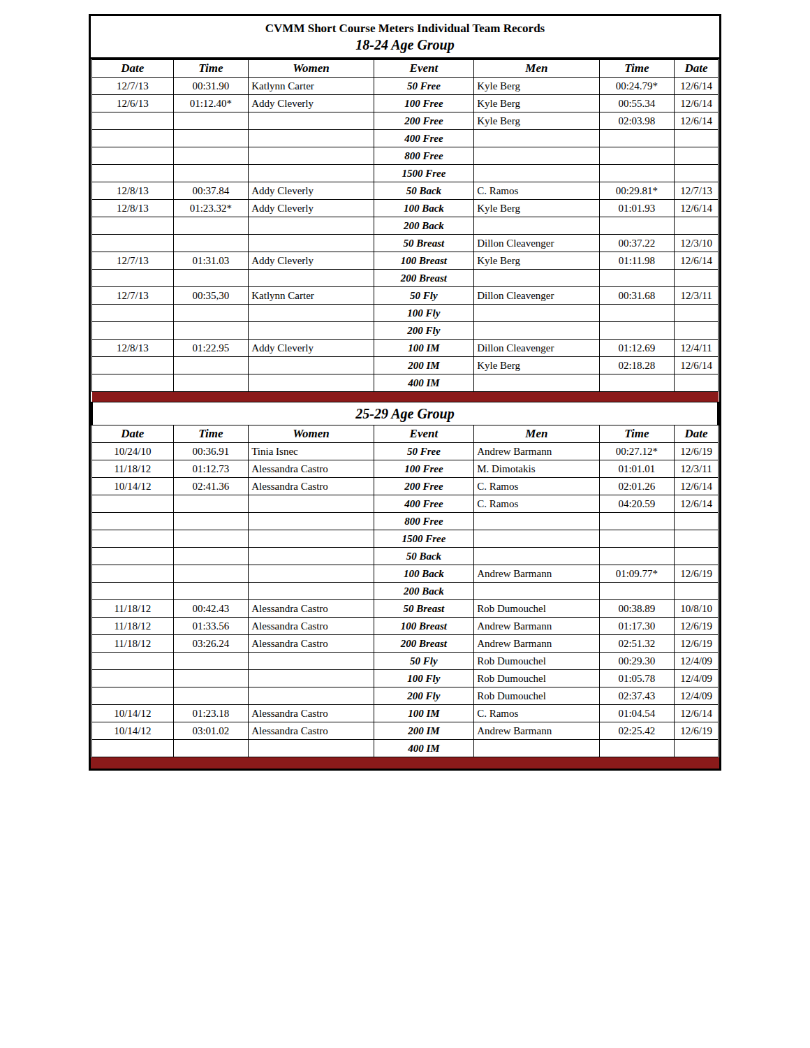CVMM Short Course Meters Individual Team Records
18-24 Age Group
| Date | Time | Women | Event | Men | Time | Date |
| --- | --- | --- | --- | --- | --- | --- |
| 12/7/13 | 00:31.90 | Katlynn Carter | 50 Free | Kyle Berg | 00:24.79* | 12/6/14 |
| 12/6/13 | 01:12.40* | Addy Cleverly | 100 Free | Kyle Berg | 00:55.34 | 12/6/14 |
| | | | 200 Free | Kyle Berg | 02:03.98 | 12/6/14 |
| | | | 400 Free | | | |
| | | | 800 Free | | | |
| | | | 1500 Free | | | |
| 12/8/13 | 00:37.84 | Addy Cleverly | 50 Back | C. Ramos | 00:29.81* | 12/7/13 |
| 12/8/13 | 01:23.32* | Addy Cleverly | 100 Back | Kyle Berg | 01:01.93 | 12/6/14 |
| | | | 200 Back | | | |
| | | | 50 Breast | Dillon Cleavenger | 00:37.22 | 12/3/10 |
| 12/7/13 | 01:31.03 | Addy Cleverly | 100 Breast | Kyle Berg | 01:11.98 | 12/6/14 |
| | | | 200 Breast | | | |
| 12/7/13 | 00:35,30 | Katlynn Carter | 50 Fly | Dillon Cleavenger | 00:31.68 | 12/3/11 |
| | | | 100 Fly | | | |
| | | | 200 Fly | | | |
| 12/8/13 | 01:22.95 | Addy Cleverly | 100 IM | Dillon Cleavenger | 01:12.69 | 12/4/11 |
| | | | 200 IM | Kyle Berg | 02:18.28 | 12/6/14 |
| | | | 400 IM | | | |
| 25-29 Age Group |
| Date | Time | Women | Event | Men | Time | Date |
| 10/24/10 | 00:36.91 | Tinia Isnec | 50 Free | Andrew Barmann | 00:27.12* | 12/6/19 |
| 11/18/12 | 01:12.73 | Alessandra Castro | 100 Free | M. Dimotakis | 01:01.01 | 12/3/11 |
| 10/14/12 | 02:41.36 | Alessandra Castro | 200 Free | C. Ramos | 02:01.26 | 12/6/14 |
| | | | 400 Free | C. Ramos | 04:20.59 | 12/6/14 |
| | | | 800 Free | | | |
| | | | 1500 Free | | | |
| | | | 50 Back | | | |
| | | | 100 Back | Andrew Barmann | 01:09.77* | 12/6/19 |
| | | | 200 Back | | | |
| 11/18/12 | 00:42.43 | Alessandra Castro | 50 Breast | Rob Dumouchel | 00:38.89 | 10/8/10 |
| 11/18/12 | 01:33.56 | Alessandra Castro | 100 Breast | Andrew Barmann | 01:17.30 | 12/6/19 |
| 11/18/12 | 03:26.24 | Alessandra Castro | 200 Breast | Andrew Barmann | 02:51.32 | 12/6/19 |
| | | | 50 Fly | Rob Dumouchel | 00:29.30 | 12/4/09 |
| | | | 100 Fly | Rob Dumouchel | 01:05.78 | 12/4/09 |
| | | | 200 Fly | Rob Dumouchel | 02:37.43 | 12/4/09 |
| 10/14/12 | 01:23.18 | Alessandra Castro | 100 IM | C. Ramos | 01:04.54 | 12/6/14 |
| 10/14/12 | 03:01.02 | Alessandra Castro | 200 IM | Andrew Barmann | 02:25.42 | 12/6/19 |
| | | | 400 IM | | | |